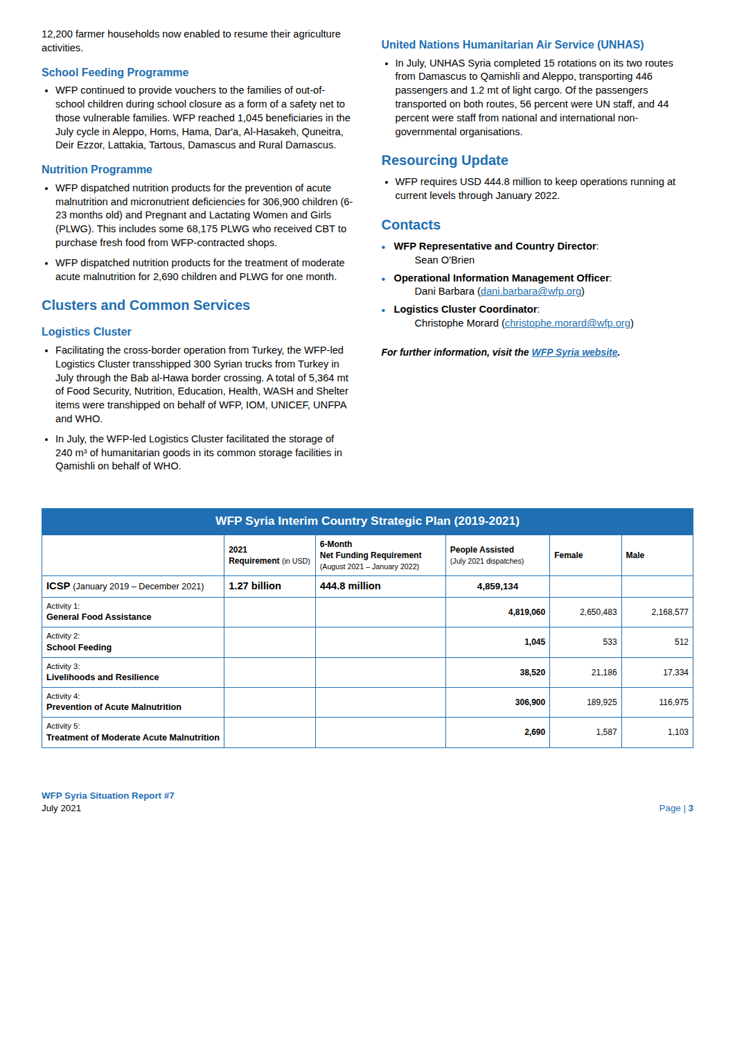12,200 farmer households now enabled to resume their agriculture activities.
School Feeding Programme
WFP continued to provide vouchers to the families of out-of-school children during school closure as a form of a safety net to those vulnerable families. WFP reached 1,045 beneficiaries in the July cycle in Aleppo, Homs, Hama, Dar'a, Al-Hasakeh, Quneitra, Deir Ezzor, Lattakia, Tartous, Damascus and Rural Damascus.
Nutrition Programme
WFP dispatched nutrition products for the prevention of acute malnutrition and micronutrient deficiencies for 306,900 children (6-23 months old) and Pregnant and Lactating Women and Girls (PLWG). This includes some 68,175 PLWG who received CBT to purchase fresh food from WFP-contracted shops.
WFP dispatched nutrition products for the treatment of moderate acute malnutrition for 2,690 children and PLWG for one month.
Clusters and Common Services
Logistics Cluster
Facilitating the cross-border operation from Turkey, the WFP-led Logistics Cluster transshipped 300 Syrian trucks from Turkey in July through the Bab al-Hawa border crossing. A total of 5,364 mt of Food Security, Nutrition, Education, Health, WASH and Shelter items were transhipped on behalf of WFP, IOM, UNICEF, UNFPA and WHO.
In July, the WFP-led Logistics Cluster facilitated the storage of 240 m³ of humanitarian goods in its common storage facilities in Qamishli on behalf of WHO.
United Nations Humanitarian Air Service (UNHAS)
In July, UNHAS Syria completed 15 rotations on its two routes from Damascus to Qamishli and Aleppo, transporting 446 passengers and 1.2 mt of light cargo. Of the passengers transported on both routes, 56 percent were UN staff, and 44 percent were staff from national and international non-governmental organisations.
Resourcing Update
WFP requires USD 444.8 million to keep operations running at current levels through January 2022.
Contacts
WFP Representative and Country Director: Sean O'Brien
Operational Information Management Officer: Dani Barbara (dani.barbara@wfp.org)
Logistics Cluster Coordinator: Christophe Morard (christophe.morard@wfp.org)
For further information, visit the WFP Syria website.
WFP Syria Interim Country Strategic Plan (2019-2021)
| | 2021 Requirement (in USD) | 6-Month Net Funding Requirement (August 2021 – January 2022) | People Assisted (July 2021 dispatches) | Female | Male |
| --- | --- | --- | --- | --- | --- |
| ICSP (January 2019 – December 2021) | 1.27 billion | 444.8 million | 4,859,134 | | |
| Activity 1: General Food Assistance | | | 4,819,060 | 2,650,483 | 2,168,577 |
| Activity 2: School Feeding | | | 1,045 | 533 | 512 |
| Activity 3: Livelihoods and Resilience | | | 38,520 | 21,186 | 17,334 |
| Activity 4: Prevention of Acute Malnutrition | | | 306,900 | 189,925 | 116,975 |
| Activity 5: Treatment of Moderate Acute Malnutrition | | | 2,690 | 1,587 | 1,103 |
WFP Syria Situation Report #7July 2021
Page | 3